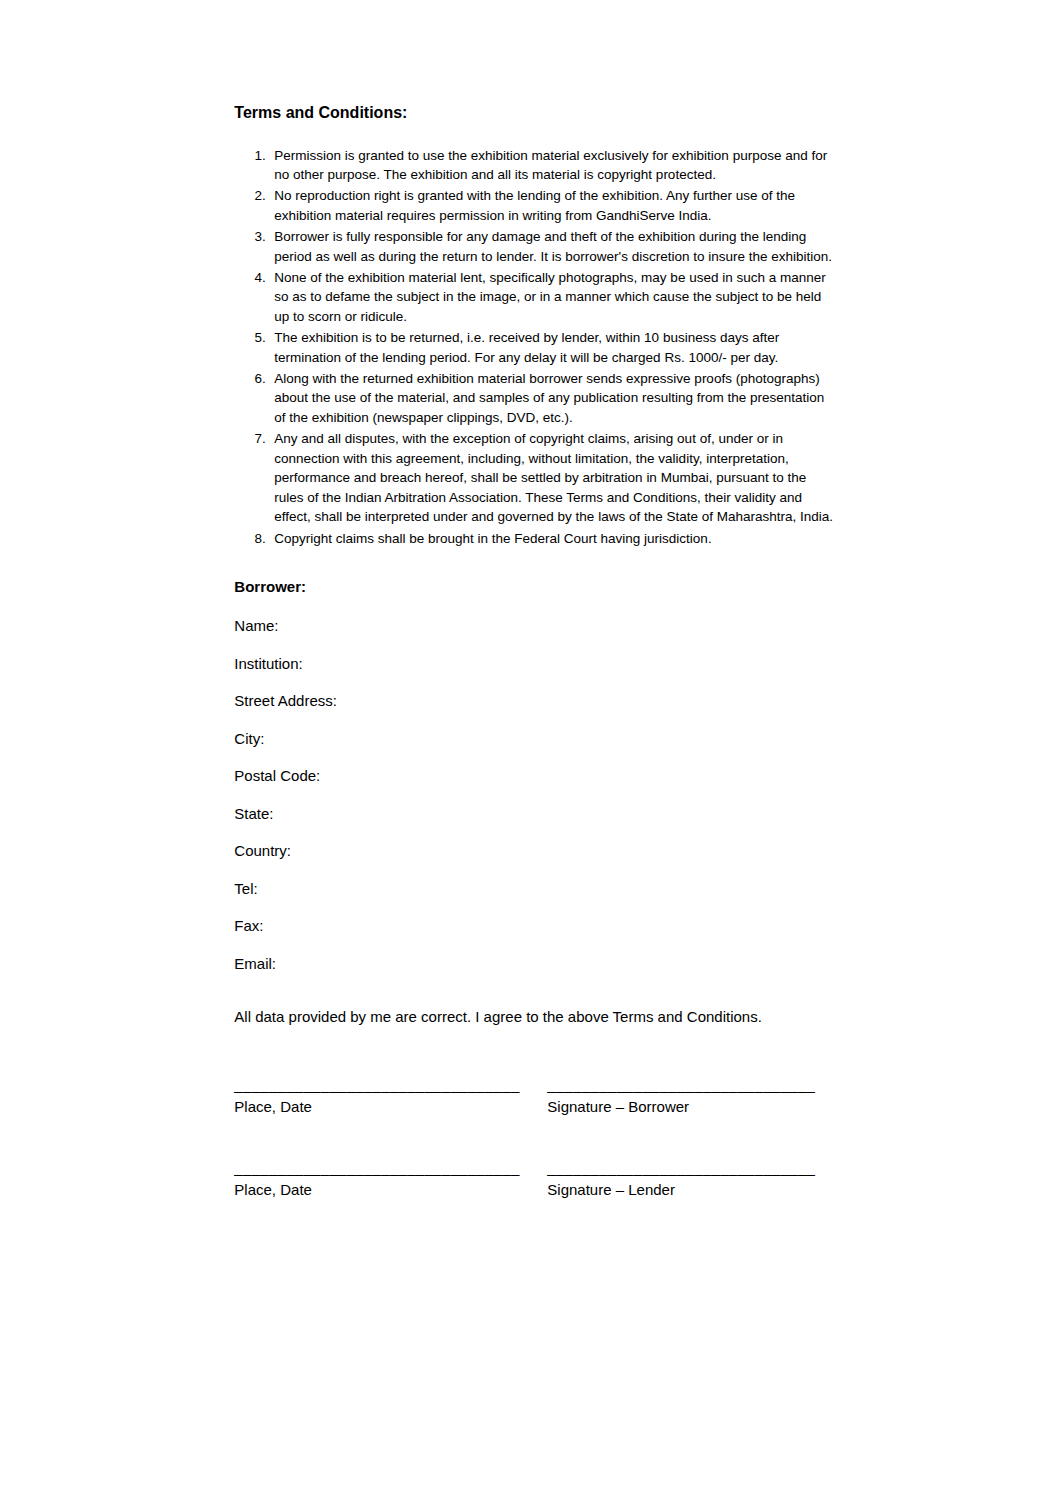Terms and Conditions:
Permission is granted to use the exhibition material exclusively for exhibition purpose and for no other purpose. The exhibition and all its material is copyright protected.
No reproduction right is granted with the lending of the exhibition. Any further use of the exhibition material requires permission in writing from GandhiServe India.
Borrower is fully responsible for any damage and theft of the exhibition during the lending period as well as during the return to lender. It is borrower's discretion to insure the exhibition.
None of the exhibition material lent, specifically photographs, may be used in such a manner so as to defame the subject in the image, or in a manner which cause the subject to be held up to scorn or ridicule.
The exhibition is to be returned, i.e. received by lender, within 10 business days after termination of the lending period. For any delay it will be charged Rs. 1000/- per day.
Along with the returned exhibition material borrower sends expressive proofs (photographs) about the use of the material, and samples of any publication resulting from the presentation of the exhibition (newspaper clippings, DVD, etc.).
Any and all disputes, with the exception of copyright claims, arising out of, under or in connection with this agreement, including, without limitation, the validity, interpretation, performance and breach hereof, shall be settled by arbitration in Mumbai, pursuant to the rules of the Indian Arbitration Association. These Terms and Conditions, their validity and effect, shall be interpreted under and governed by the laws of the State of Maharashtra, India.
Copyright claims shall be brought in the Federal Court having jurisdiction.
Borrower:
Name:
Institution:
Street Address:
City:
Postal Code:
State:
Country:
Tel:
Fax:
Email:
All data provided by me are correct. I agree to the above Terms and Conditions.
| _________________________________ | | _______________________________ |
| Place, Date | | Signature – Borrower |
| _________________________________ | | _______________________________ |
| Place, Date | | Signature – Lender |